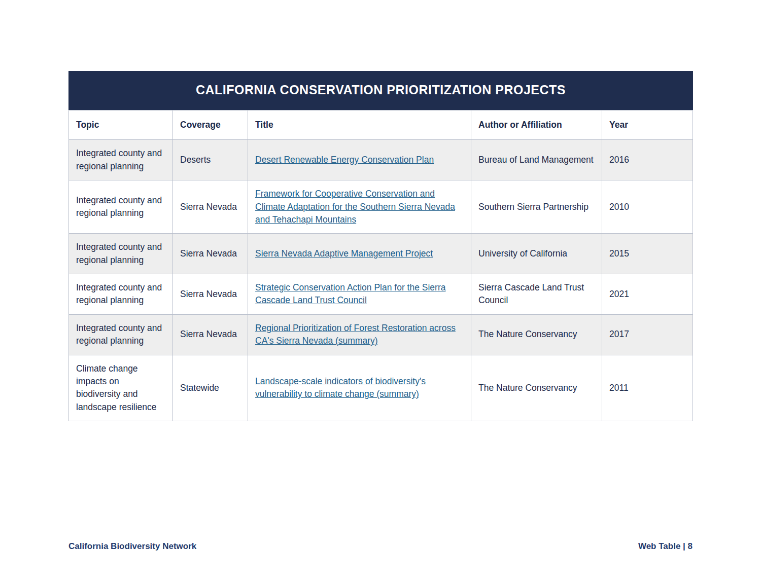CALIFORNIA CONSERVATION PRIORITIZATION PROJECTS
| Topic | Coverage | Title | Author or Affiliation | Year |
| --- | --- | --- | --- | --- |
| Integrated county and regional planning | Deserts | Desert Renewable Energy Conservation Plan | Bureau of Land Management | 2016 |
| Integrated county and regional planning | Sierra Nevada | Framework for Cooperative Conservation and Climate Adaptation for the Southern Sierra Nevada and Tehachapi Mountains | Southern Sierra Partnership | 2010 |
| Integrated county and regional planning | Sierra Nevada | Sierra Nevada Adaptive Management Project | University of California | 2015 |
| Integrated county and regional planning | Sierra Nevada | Strategic Conservation Action Plan for the Sierra Cascade Land Trust Council | Sierra Cascade Land Trust Council | 2021 |
| Integrated county and regional planning | Sierra Nevada | Regional Prioritization of Forest Restoration across CA's Sierra Nevada (summary) | The Nature Conservancy | 2017 |
| Climate change impacts on biodiversity and landscape resilience | Statewide | Landscape-scale indicators of biodiversity's vulnerability to climate change (summary) | The Nature Conservancy | 2011 |
California Biodiversity Network Web Table | 8